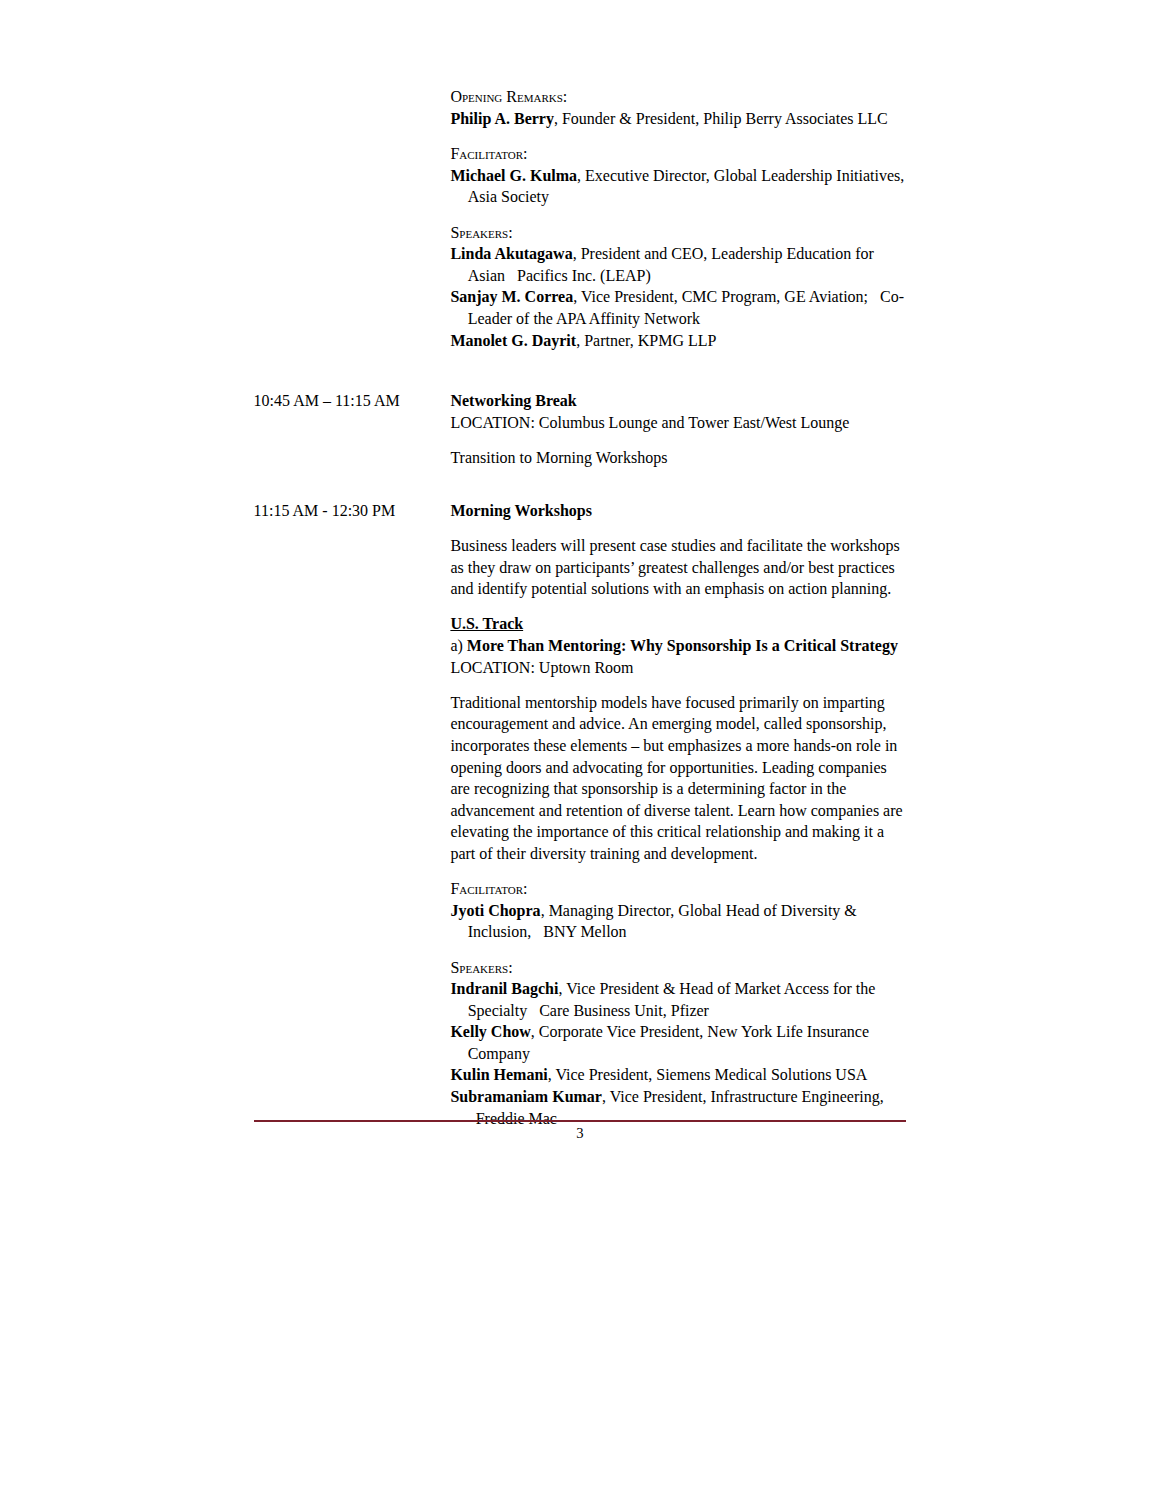| | Opening Remarks : Philip A. Berry , Founder & President, Philip Berry Associates LLC Facilitator : Michael G. Kulma , Executive Director, Global Leadership Initiatives, Asia Society Speakers : Linda Akutagawa , President and CEO, Leadership Education for Asian Pacifics Inc. (LEAP) Sanjay M. Correa , Vice President, CMC Program, GE Aviation; Co-Leader of the APA Affinity Network Manolet G. Dayrit , Partner, KPMG LLP |
| 10:45 AM – 11:15 AM | Networking Break LOCATION: Columbus Lounge and Tower East/West Lounge Transition to Morning Workshops |
| 11:15 AM - 12:30 PM | Morning Workshops Business leaders will present case studies and facilitate the workshops as they draw on participants’ greatest challenges and/or best practices and identify potential solutions with an emphasis on action planning. U.S. Track a) More Than Mentoring: Why Sponsorship Is a Critical Strategy LOCATION: Uptown Room Traditional mentorship models have focused primarily on imparting encouragement and advice. An emerging model, called sponsorship, incorporates these elements – but emphasizes a more hands-on role in opening doors and advocating for opportunities. Leading companies are recognizing that sponsorship is a determining factor in the advancement and retention of diverse talent. Learn how companies are elevating the importance of this critical relationship and making it a part of their diversity training and development. Facilitator : Jyoti Chopra , Managing Director, Global Head of Diversity & Inclusion, BNY Mellon Speakers : Indranil Bagchi , Vice President & Head of Market Access for the Specialty Care Business Unit, Pfizer Kelly Chow , Corporate Vice President, New York Life Insurance Company Kulin Hemani , Vice President, Siemens Medical Solutions USA Subramaniam Kumar , Vice President, Infrastructure Engineering, Freddie Mac |
3